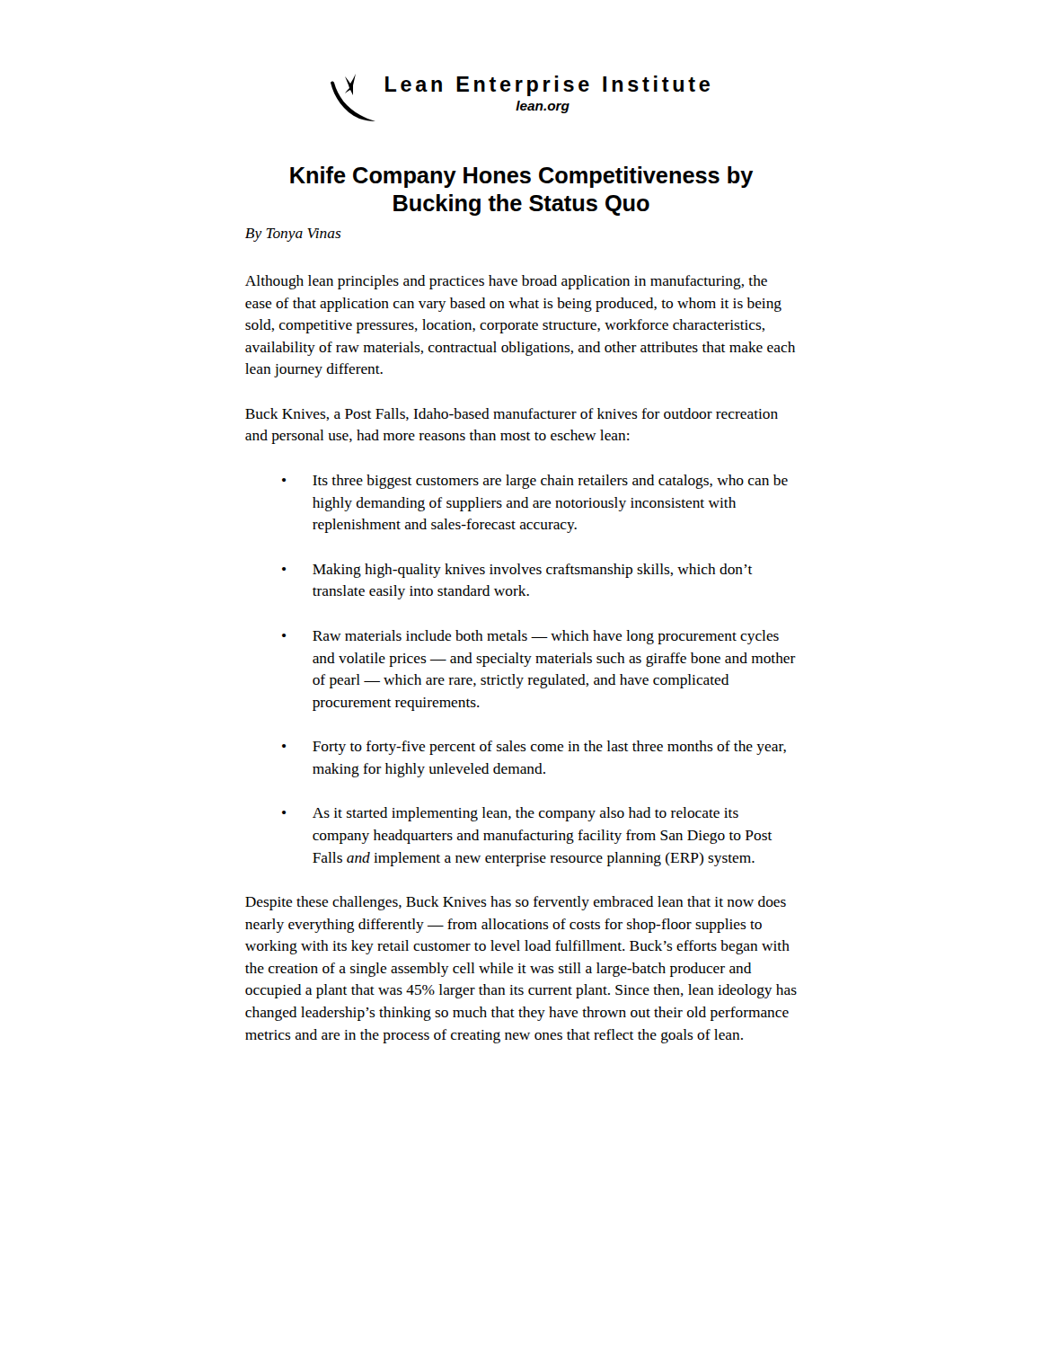Lean Enterprise Institute
lean.org
Knife Company Hones Competitiveness by Bucking the Status Quo
By Tonya Vinas
Although lean principles and practices have broad application in manufacturing, the ease of that application can vary based on what is being produced, to whom it is being sold, competitive pressures, location, corporate structure, workforce characteristics, availability of raw materials, contractual obligations, and other attributes that make each lean journey different.
Buck Knives, a Post Falls, Idaho-based manufacturer of knives for outdoor recreation and personal use, had more reasons than most to eschew lean:
Its three biggest customers are large chain retailers and catalogs, who can be highly demanding of suppliers and are notoriously inconsistent with replenishment and sales-forecast accuracy.
Making high-quality knives involves craftsmanship skills, which don’t translate easily into standard work.
Raw materials include both metals — which have long procurement cycles and volatile prices — and specialty materials such as giraffe bone and mother of pearl — which are rare, strictly regulated, and have complicated procurement requirements.
Forty to forty-five percent of sales come in the last three months of the year, making for highly unleveled demand.
As it started implementing lean, the company also had to relocate its company headquarters and manufacturing facility from San Diego to Post Falls and implement a new enterprise resource planning (ERP) system.
Despite these challenges, Buck Knives has so fervently embraced lean that it now does nearly everything differently — from allocations of costs for shop-floor supplies to working with its key retail customer to level load fulfillment. Buck’s efforts began with the creation of a single assembly cell while it was still a large-batch producer and occupied a plant that was 45% larger than its current plant. Since then, lean ideology has changed leadership’s thinking so much that they have thrown out their old performance metrics and are in the process of creating new ones that reflect the goals of lean.